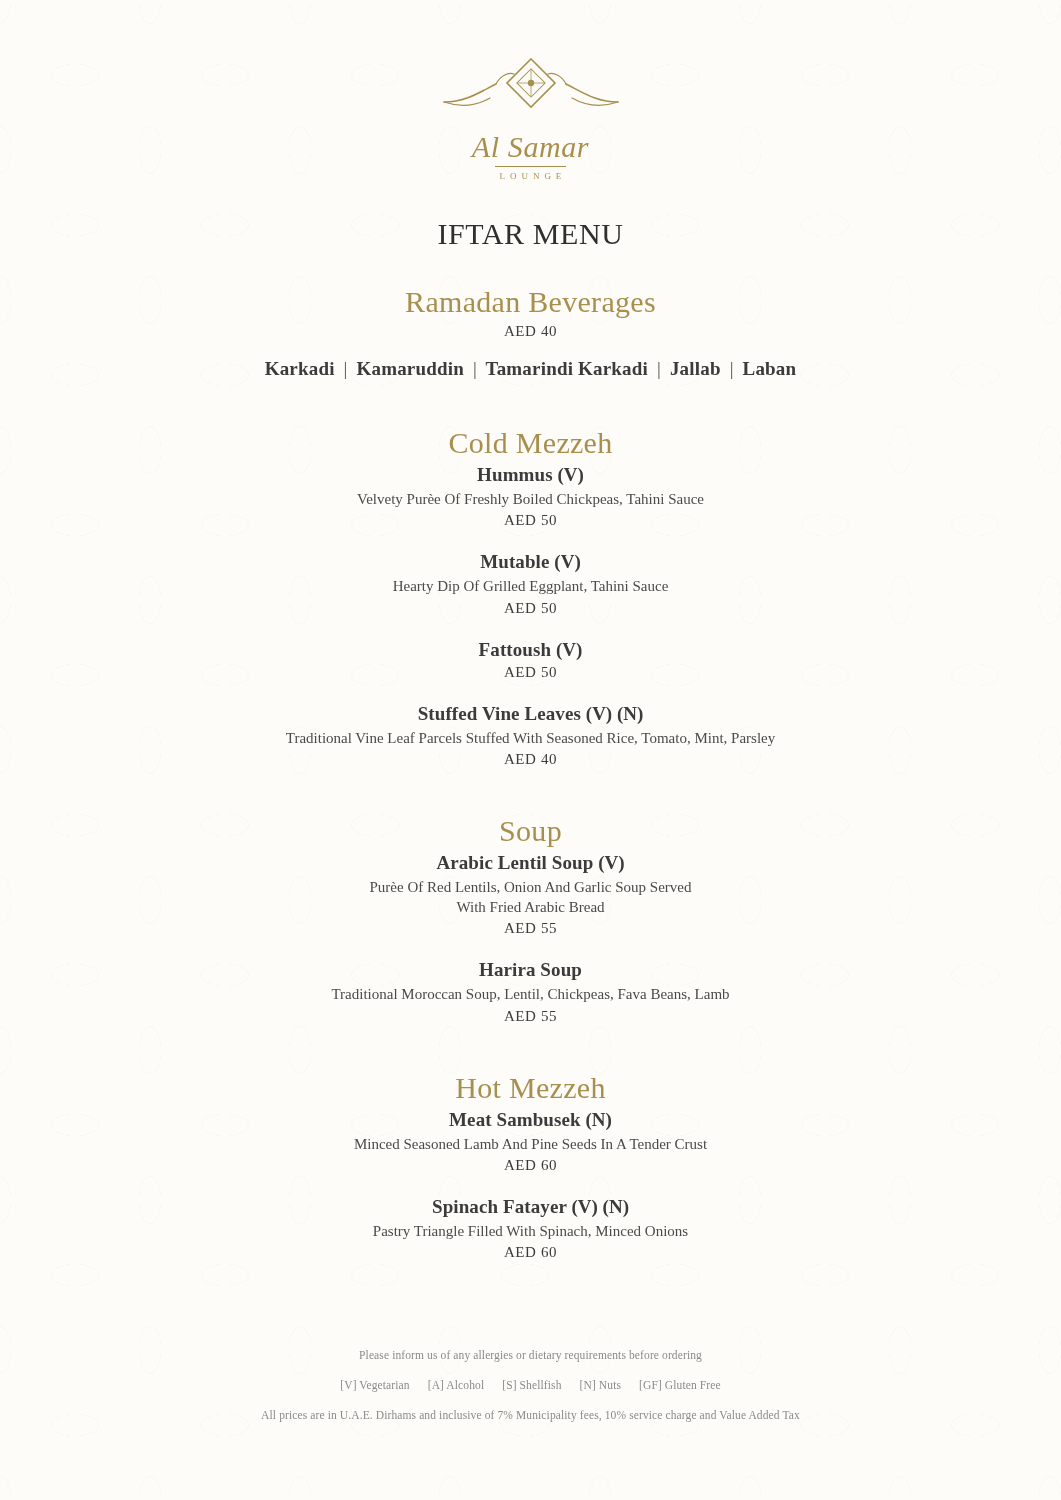Al Samar
Lounge
IFTAR MENU
Ramadan Beverages
AED 40
Karkadi | Kamaruddin | Tamarindi Karkadi | Jallab | Laban
Cold Mezzeh
Hummus (V)
Velvety Purèe Of Freshly Boiled Chickpeas, Tahini Sauce
AED 50
Mutable (V)
Hearty Dip Of Grilled Eggplant, Tahini Sauce
AED 50
Fattoush (V)
AED 50
Stuffed Vine Leaves (V) (N)
Traditional Vine Leaf Parcels Stuffed With Seasoned Rice, Tomato, Mint, Parsley
AED 40
Soup
Arabic Lentil Soup (V)
Purèe Of Red Lentils, Onion And Garlic Soup Served
With Fried Arabic Bread
AED 55
Harira Soup
Traditional Moroccan Soup, Lentil, Chickpeas, Fava Beans, Lamb
AED 55
Hot Mezzeh
Meat Sambusek (N)
Minced Seasoned Lamb And Pine Seeds In A Tender Crust
AED 60
Spinach Fatayer (V) (N)
Pastry Triangle Filled With Spinach, Minced Onions
AED 60
Please inform us of any allergies or dietary requirements before ordering
[V] Vegetarian[A] Alcohol[S] Shellfish[N] Nuts[GF] Gluten Free
All prices are in U.A.E. Dirhams and inclusive of 7% Municipality fees, 10% service charge and Value Added Tax